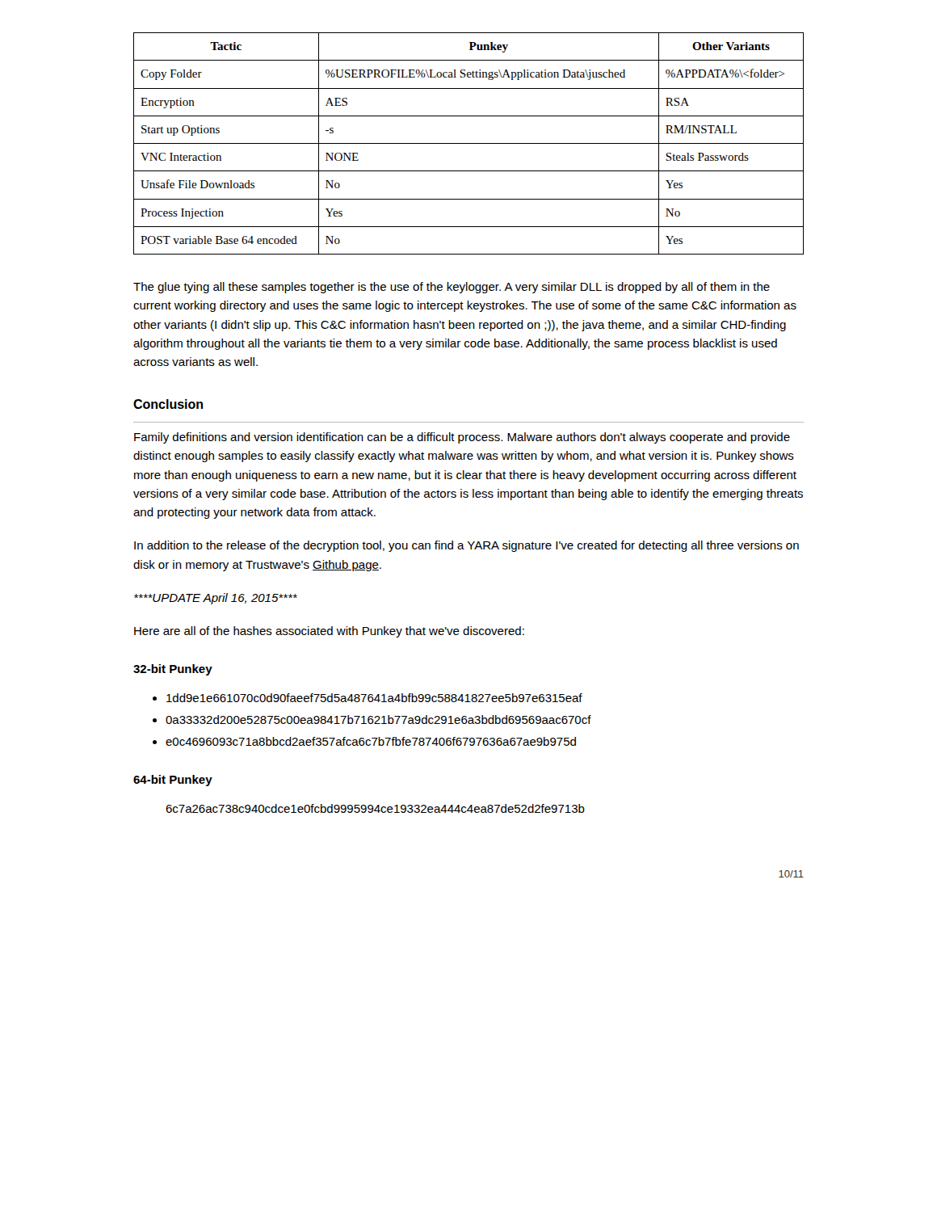| Tactic | Punkey | Other Variants |
| --- | --- | --- |
| Copy Folder | %USERPROFILE%\Local Settings\Application Data\jusched | %APPDATA%\<folder> |
| Encryption | AES | RSA |
| Start up Options | -s | RM/INSTALL |
| VNC Interaction | NONE | Steals Passwords |
| Unsafe File Downloads | No | Yes |
| Process Injection | Yes | No |
| POST variable Base 64 encoded | No | Yes |
The glue tying all these samples together is the use of the keylogger. A very similar DLL is dropped by all of them in the current working directory and uses the same logic to intercept keystrokes. The use of some of the same C&C information as other variants (I didn't slip up. This C&C information hasn't been reported on ;)), the java theme, and a similar CHD-finding algorithm throughout all the variants tie them to a very similar code base. Additionally, the same process blacklist is used across variants as well.
Conclusion
Family definitions and version identification can be a difficult process. Malware authors don't always cooperate and provide distinct enough samples to easily classify exactly what malware was written by whom, and what version it is. Punkey shows more than enough uniqueness to earn a new name, but it is clear that there is heavy development occurring across different versions of a very similar code base. Attribution of the actors is less important than being able to identify the emerging threats and protecting your network data from attack.
In addition to the release of the decryption tool, you can find a YARA signature I've created for detecting all three versions on disk or in memory at Trustwave's Github page.
****UPDATE April 16, 2015****
Here are all of the hashes associated with Punkey that we've discovered:
32-bit Punkey
1dd9e1e661070c0d90faeef75d5a487641a4bfb99c58841827ee5b97e6315eaf
0a33332d200e52875c00ea98417b71621b77a9dc291e6a3bdbd69569aac670cf
e0c4696093c71a8bbcd2aef357afca6c7b7fbfe787406f6797636a67ae9b975d
64-bit Punkey
6c7a26ac738c940cdce1e0fcbd9995994ce19332ea444c4ea87de52d2fe9713b
10/11